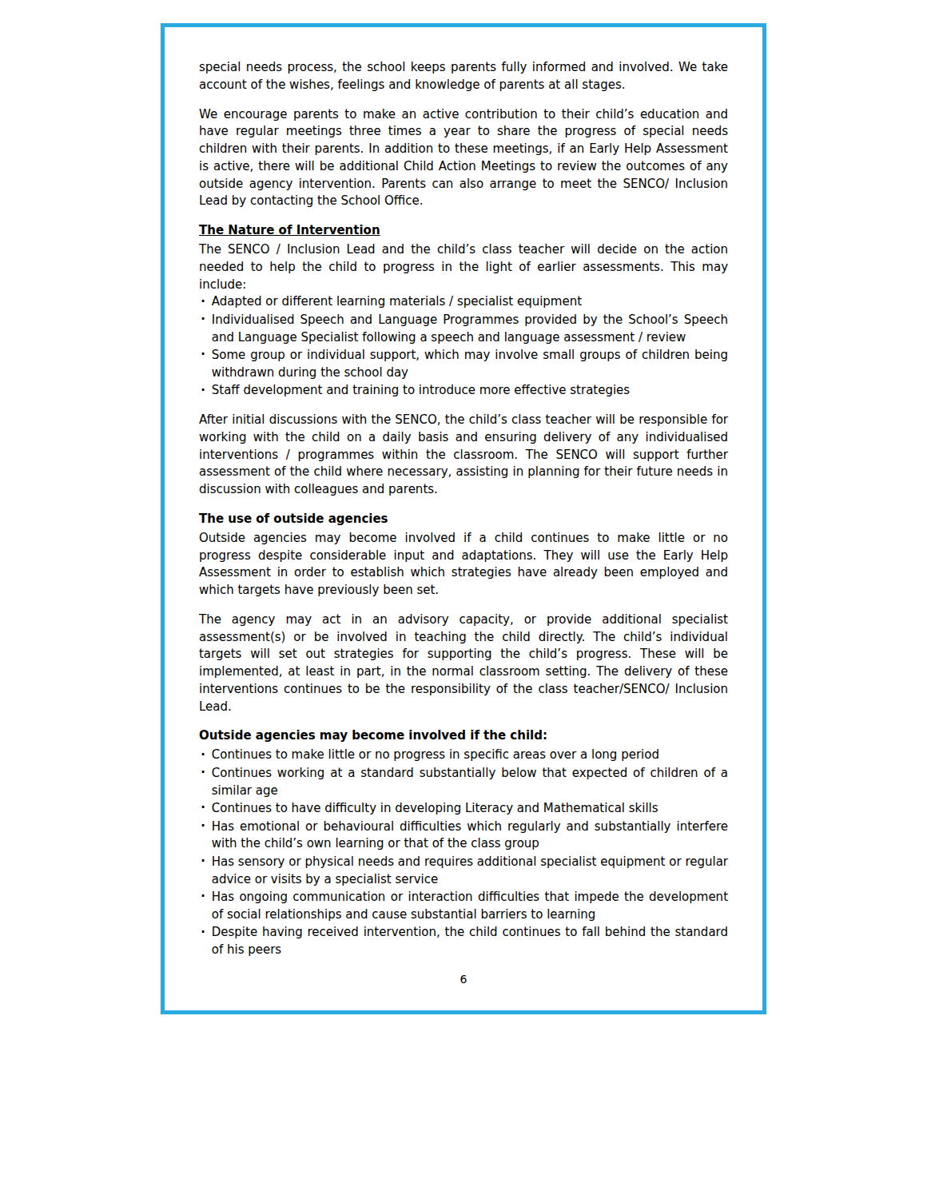special needs process, the school keeps parents fully informed and involved. We take account of the wishes, feelings and knowledge of parents at all stages.
We encourage parents to make an active contribution to their child’s education and have regular meetings three times a year to share the progress of special needs children with their parents. In addition to these meetings, if an Early Help Assessment is active, there will be additional Child Action Meetings to review the outcomes of any outside agency intervention. Parents can also arrange to meet the SENCO/ Inclusion Lead by contacting the School Office.
The Nature of Intervention
The SENCO / Inclusion Lead and the child’s class teacher will decide on the action needed to help the child to progress in the light of earlier assessments. This may include:
Adapted or different learning materials / specialist equipment
Individualised Speech and Language Programmes provided by the School’s Speech and Language Specialist following a speech and language assessment / review
Some group or individual support, which may involve small groups of children being withdrawn during the school day
Staff development and training to introduce more effective strategies
After initial discussions with the SENCO, the child’s class teacher will be responsible for working with the child on a daily basis and ensuring delivery of any individualised interventions / programmes within the classroom. The SENCO will support further assessment of the child where necessary, assisting in planning for their future needs in discussion with colleagues and parents.
The use of outside agencies
Outside agencies may become involved if a child continues to make little or no progress despite considerable input and adaptations. They will use the Early Help Assessment in order to establish which strategies have already been employed and which targets have previously been set.
The agency may act in an advisory capacity, or provide additional specialist assessment(s) or be involved in teaching the child directly. The child’s individual targets will set out strategies for supporting the child’s progress. These will be implemented, at least in part, in the normal classroom setting. The delivery of these interventions continues to be the responsibility of the class teacher/SENCO/ Inclusion Lead.
Outside agencies may become involved if the child:
Continues to make little or no progress in specific areas over a long period
Continues working at a standard substantially below that expected of children of a similar age
Continues to have difficulty in developing Literacy and Mathematical skills
Has emotional or behavioural difficulties which regularly and substantially interfere with the child’s own learning or that of the class group
Has sensory or physical needs and requires additional specialist equipment or regular advice or visits by a specialist service
Has ongoing communication or interaction difficulties that impede the development of social relationships and cause substantial barriers to learning
Despite having received intervention, the child continues to fall behind the standard of his peers
6